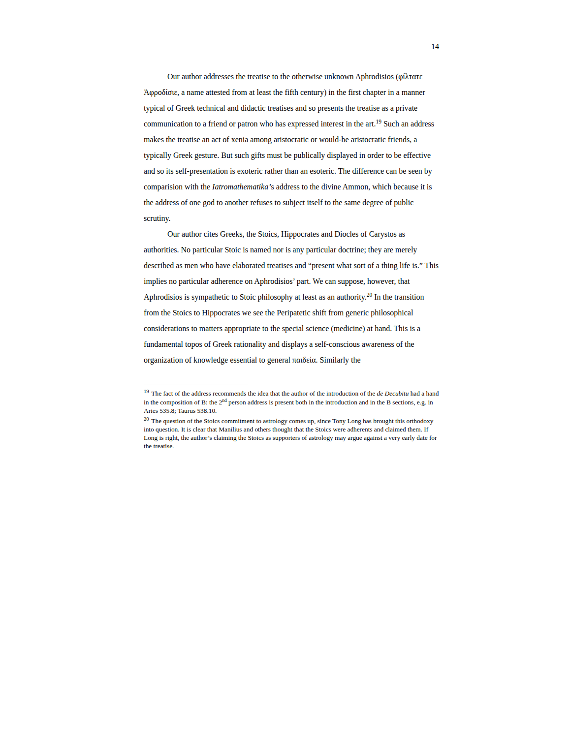14
Our author addresses the treatise to the otherwise unknown Aphrodisios (φίλτατε Ἀφροδίσιε, a name attested from at least the fifth century) in the first chapter in a manner typical of Greek technical and didactic treatises and so presents the treatise as a private communication to a friend or patron who has expressed interest in the art.19 Such an address makes the treatise an act of xenia among aristocratic or would-be aristocratic friends, a typically Greek gesture. But such gifts must be publically displayed in order to be effective and so its self-presentation is exoteric rather than an esoteric. The difference can be seen by comparision with the Iatromathematika’s address to the divine Ammon, which because it is the address of one god to another refuses to subject itself to the same degree of public scrutiny.
Our author cites Greeks, the Stoics, Hippocrates and Diocles of Carystos as authorities. No particular Stoic is named nor is any particular doctrine; they are merely described as men who have elaborated treatises and “present what sort of a thing life is.” This implies no particular adherence on Aphrodisios’ part. We can suppose, however, that Aphrodisios is sympathetic to Stoic philosophy at least as an authority.20 In the transition from the Stoics to Hippocrates we see the Peripatetic shift from generic philosophical considerations to matters appropriate to the special science (medicine) at hand. This is a fundamental topos of Greek rationality and displays a self-conscious awareness of the organization of knowledge essential to general παιδεία. Similarly the
19 The fact of the address recommends the idea that the author of the introduction of the de Decubitu had a hand in the composition of B: the 2nd person address is present both in the introduction and in the B sections, e.g. in Aries 535.8; Taurus 538.10.
20 The question of the Stoics commitment to astrology comes up, since Tony Long has brought this orthodoxy into question. It is clear that Manilius and others thought that the Stoics were adherents and claimed them. If Long is right, the author’s claiming the Stoics as supporters of astrology may argue against a very early date for the treatise.